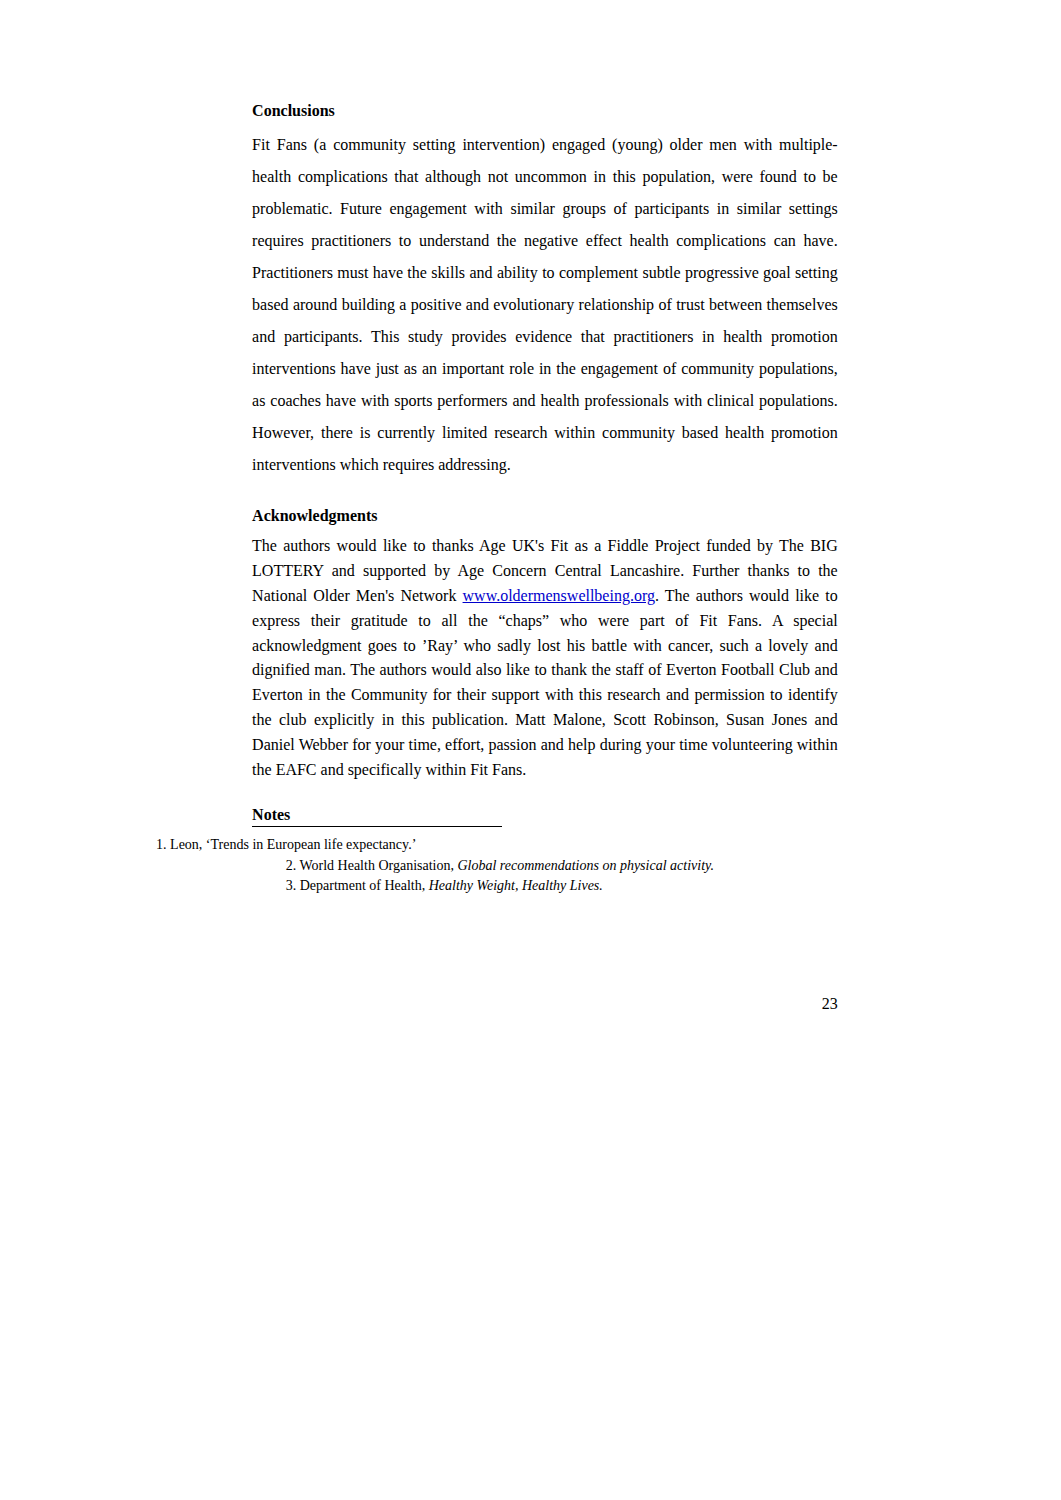Conclusions
Fit Fans (a community setting intervention) engaged (young) older men with multiple-health complications that although not uncommon in this population, were found to be problematic. Future engagement with similar groups of participants in similar settings requires practitioners to understand the negative effect health complications can have. Practitioners must have the skills and ability to complement subtle progressive goal setting based around building a positive and evolutionary relationship of trust between themselves and participants. This study provides evidence that practitioners in health promotion interventions have just as an important role in the engagement of community populations, as coaches have with sports performers and health professionals with clinical populations. However, there is currently limited research within community based health promotion interventions which requires addressing.
Acknowledgments
The authors would like to thanks Age UK's Fit as a Fiddle Project funded by The BIG LOTTERY and supported by Age Concern Central Lancashire. Further thanks to the National Older Men's Network www.oldermenswellbeing.org. The authors would like to express their gratitude to all the “chaps” who were part of Fit Fans. A special acknowledgment goes to ’Ray’ who sadly lost his battle with cancer, such a lovely and dignified man. The authors would also like to thank the staff of Everton Football Club and Everton in the Community for their support with this research and permission to identify the club explicitly in this publication. Matt Malone, Scott Robinson, Susan Jones and Daniel Webber for your time, effort, passion and help during your time volunteering within the EAFC and specifically within Fit Fans.
Notes
1. Leon, ‘Trends in European life expectancy.’
2. World Health Organisation, Global recommendations on physical activity.
3. Department of Health, Healthy Weight, Healthy Lives.
23